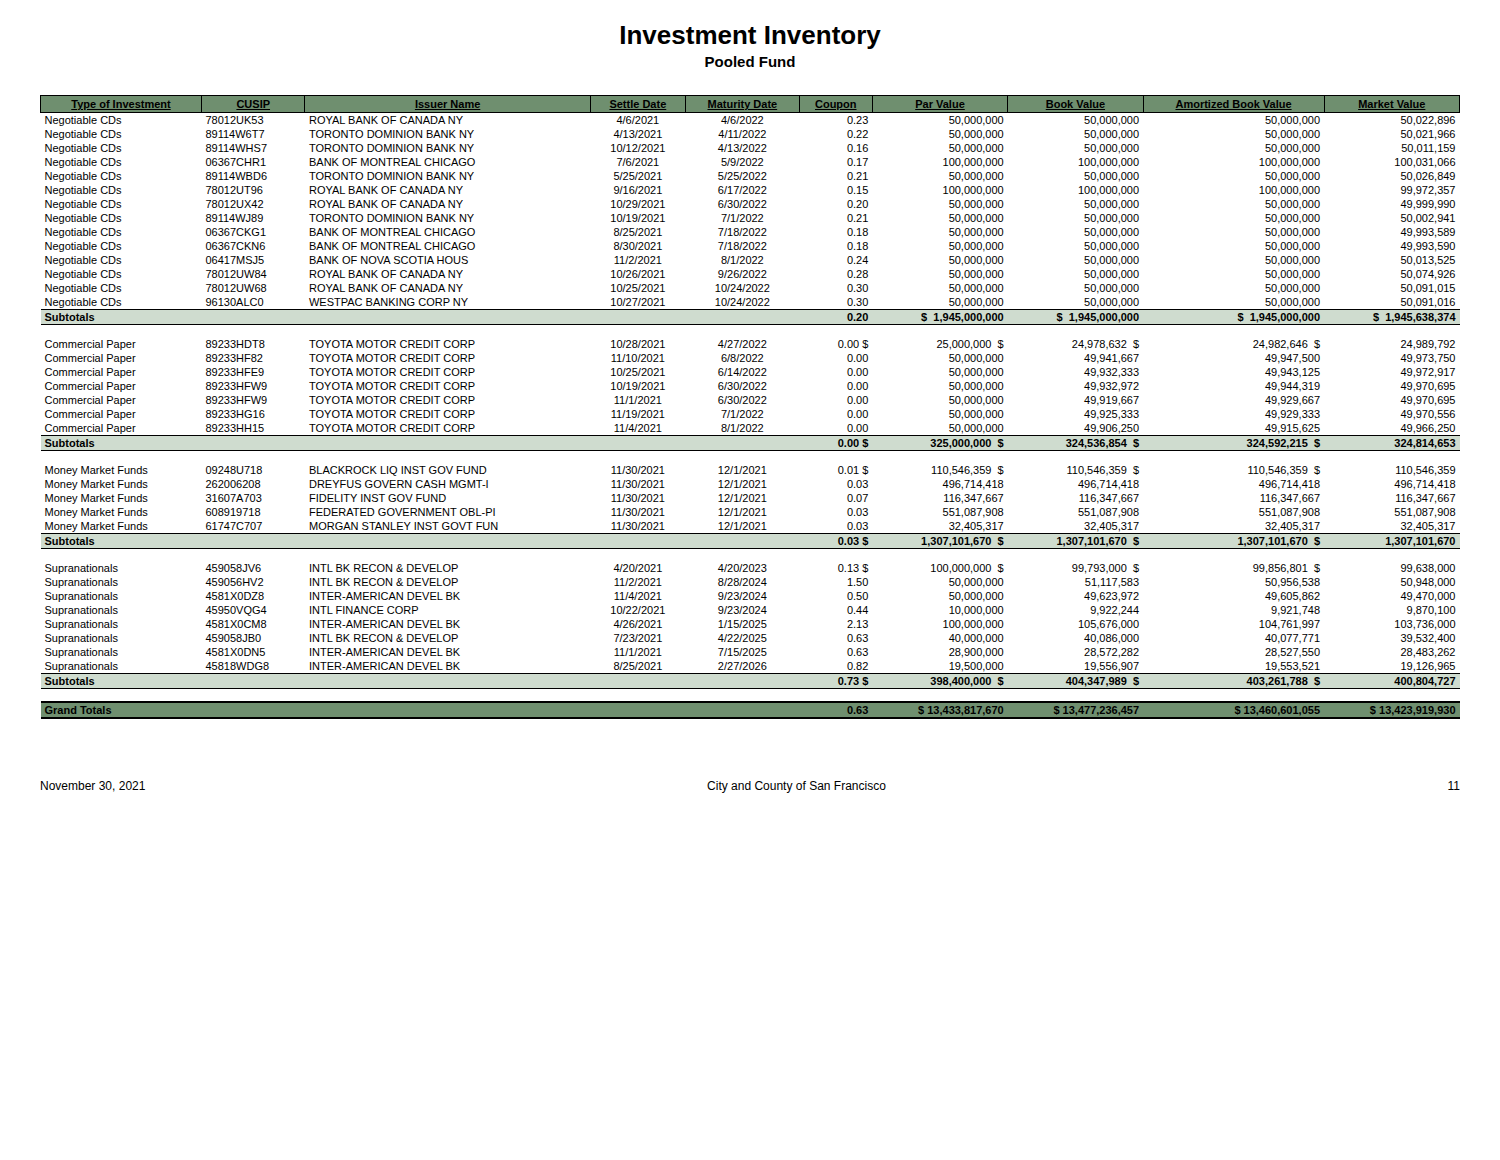Investment Inventory
Pooled Fund
| Type of Investment | CUSIP | Issuer Name | Settle Date | Maturity Date | Coupon | Par Value | Book Value | Amortized Book Value | Market Value |
| --- | --- | --- | --- | --- | --- | --- | --- | --- | --- |
| Negotiable CDs | 78012UK53 | ROYAL BANK OF CANADA NY | 4/6/2021 | 4/6/2022 | 0.23 | 50,000,000 | 50,000,000 | 50,000,000 | 50,022,896 |
| Negotiable CDs | 89114W6T7 | TORONTO DOMINION BANK NY | 4/13/2021 | 4/11/2022 | 0.22 | 50,000,000 | 50,000,000 | 50,000,000 | 50,021,966 |
| Negotiable CDs | 89114WHS7 | TORONTO DOMINION BANK NY | 10/12/2021 | 4/13/2022 | 0.16 | 50,000,000 | 50,000,000 | 50,000,000 | 50,011,159 |
| Negotiable CDs | 06367CHR1 | BANK OF MONTREAL CHICAGO | 7/6/2021 | 5/9/2022 | 0.17 | 100,000,000 | 100,000,000 | 100,000,000 | 100,031,066 |
| Negotiable CDs | 89114WBD6 | TORONTO DOMINION BANK NY | 5/25/2021 | 5/25/2022 | 0.21 | 50,000,000 | 50,000,000 | 50,000,000 | 50,026,849 |
| Negotiable CDs | 78012UT96 | ROYAL BANK OF CANADA NY | 9/16/2021 | 6/17/2022 | 0.15 | 100,000,000 | 100,000,000 | 100,000,000 | 99,972,357 |
| Negotiable CDs | 78012UX42 | ROYAL BANK OF CANADA NY | 10/29/2021 | 6/30/2022 | 0.20 | 50,000,000 | 50,000,000 | 50,000,000 | 49,999,990 |
| Negotiable CDs | 89114WJ89 | TORONTO DOMINION BANK NY | 10/19/2021 | 7/1/2022 | 0.21 | 50,000,000 | 50,000,000 | 50,000,000 | 50,002,941 |
| Negotiable CDs | 06367CKG1 | BANK OF MONTREAL CHICAGO | 8/25/2021 | 7/18/2022 | 0.18 | 50,000,000 | 50,000,000 | 50,000,000 | 49,993,589 |
| Negotiable CDs | 06367CKN6 | BANK OF MONTREAL CHICAGO | 8/30/2021 | 7/18/2022 | 0.18 | 50,000,000 | 50,000,000 | 50,000,000 | 49,993,590 |
| Negotiable CDs | 06417MSJ5 | BANK OF NOVA SCOTIA HOUS | 11/2/2021 | 8/1/2022 | 0.24 | 50,000,000 | 50,000,000 | 50,000,000 | 50,013,525 |
| Negotiable CDs | 78012UW84 | ROYAL BANK OF CANADA NY | 10/26/2021 | 9/26/2022 | 0.28 | 50,000,000 | 50,000,000 | 50,000,000 | 50,074,926 |
| Negotiable CDs | 78012UW68 | ROYAL BANK OF CANADA NY | 10/25/2021 | 10/24/2022 | 0.30 | 50,000,000 | 50,000,000 | 50,000,000 | 50,091,015 |
| Negotiable CDs | 96130ALC0 | WESTPAC BANKING CORP NY | 10/27/2021 | 10/24/2022 | 0.30 | 50,000,000 | 50,000,000 | 50,000,000 | 50,091,016 |
| Subtotals | | | | | 0.20 | $ 1,945,000,000 | $ 1,945,000,000 | $ 1,945,000,000 | $ 1,945,638,374 |
| Commercial Paper | 89233HDT8 | TOYOTA MOTOR CREDIT CORP | 10/28/2021 | 4/27/2022 | 0.00 $ | 25,000,000 $ | 24,978,632 $ | 24,982,646 $ | 24,989,792 |
| Commercial Paper | 89233HF82 | TOYOTA MOTOR CREDIT CORP | 11/10/2021 | 6/8/2022 | 0.00 | 50,000,000 | 49,941,667 | 49,947,500 | 49,973,750 |
| Commercial Paper | 89233HFE9 | TOYOTA MOTOR CREDIT CORP | 10/25/2021 | 6/14/2022 | 0.00 | 50,000,000 | 49,932,333 | 49,943,125 | 49,972,917 |
| Commercial Paper | 89233HFW9 | TOYOTA MOTOR CREDIT CORP | 10/19/2021 | 6/30/2022 | 0.00 | 50,000,000 | 49,932,972 | 49,944,319 | 49,970,695 |
| Commercial Paper | 89233HFW9 | TOYOTA MOTOR CREDIT CORP | 11/1/2021 | 6/30/2022 | 0.00 | 50,000,000 | 49,919,667 | 49,929,667 | 49,970,695 |
| Commercial Paper | 89233HG16 | TOYOTA MOTOR CREDIT CORP | 11/19/2021 | 7/1/2022 | 0.00 | 50,000,000 | 49,925,333 | 49,929,333 | 49,970,556 |
| Commercial Paper | 89233HH15 | TOYOTA MOTOR CREDIT CORP | 11/4/2021 | 8/1/2022 | 0.00 | 50,000,000 | 49,906,250 | 49,915,625 | 49,966,250 |
| Subtotals | | | | | 0.00 $ | 325,000,000 $ | 324,536,854 $ | 324,592,215 $ | 324,814,653 |
| Money Market Funds | 09248U718 | BLACKROCK LIQ INST GOV FUND | 11/30/2021 | 12/1/2021 | 0.01 $ | 110,546,359 $ | 110,546,359 $ | 110,546,359 $ | 110,546,359 |
| Money Market Funds | 262006208 | DREYFUS GOVERN CASH MGMT-I | 11/30/2021 | 12/1/2021 | 0.03 | 496,714,418 | 496,714,418 | 496,714,418 | 496,714,418 |
| Money Market Funds | 31607A703 | FIDELITY INST GOV FUND | 11/30/2021 | 12/1/2021 | 0.07 | 116,347,667 | 116,347,667 | 116,347,667 | 116,347,667 |
| Money Market Funds | 608919718 | FEDERATED GOVERNMENT OBL-PI | 11/30/2021 | 12/1/2021 | 0.03 | 551,087,908 | 551,087,908 | 551,087,908 | 551,087,908 |
| Money Market Funds | 61747C707 | MORGAN STANLEY INST GOVT FUN | 11/30/2021 | 12/1/2021 | 0.03 | 32,405,317 | 32,405,317 | 32,405,317 | 32,405,317 |
| Subtotals | | | | | 0.03 $ | 1,307,101,670 $ | 1,307,101,670 $ | 1,307,101,670 $ | 1,307,101,670 |
| Supranationals | 459058JV6 | INTL BK RECON & DEVELOP | 4/20/2021 | 4/20/2023 | 0.13 $ | 100,000,000 $ | 99,793,000 $ | 99,856,801 $ | 99,638,000 |
| Supranationals | 459056HV2 | INTL BK RECON & DEVELOP | 11/2/2021 | 8/28/2024 | 1.50 | 50,000,000 | 51,117,583 | 50,956,538 | 50,948,000 |
| Supranationals | 4581X0DZ8 | INTER-AMERICAN DEVEL BK | 11/4/2021 | 9/23/2024 | 0.50 | 50,000,000 | 49,623,972 | 49,605,862 | 49,470,000 |
| Supranationals | 45950VQG4 | INTL FINANCE CORP | 10/22/2021 | 9/23/2024 | 0.44 | 10,000,000 | 9,922,244 | 9,921,748 | 9,870,100 |
| Supranationals | 4581X0CM8 | INTER-AMERICAN DEVEL BK | 4/26/2021 | 1/15/2025 | 2.13 | 100,000,000 | 105,676,000 | 104,761,997 | 103,736,000 |
| Supranationals | 459058JB0 | INTL BK RECON & DEVELOP | 7/23/2021 | 4/22/2025 | 0.63 | 40,000,000 | 40,086,000 | 40,077,771 | 39,532,400 |
| Supranationals | 4581X0DN5 | INTER-AMERICAN DEVEL BK | 11/1/2021 | 7/15/2025 | 0.63 | 28,900,000 | 28,572,282 | 28,527,550 | 28,483,262 |
| Supranationals | 45818WDG8 | INTER-AMERICAN DEVEL BK | 8/25/2021 | 2/27/2026 | 0.82 | 19,500,000 | 19,556,907 | 19,553,521 | 19,126,965 |
| Subtotals | | | | | 0.73 $ | 398,400,000 $ | 404,347,989 $ | 403,261,788 $ | 400,804,727 |
| Grand Totals | | | | | 0.63 | $ 13,433,817,670 | $ 13,477,236,457 | $ 13,460,601,055 | $ 13,423,919,930 |
November 30, 2021
City and County of San Francisco
11